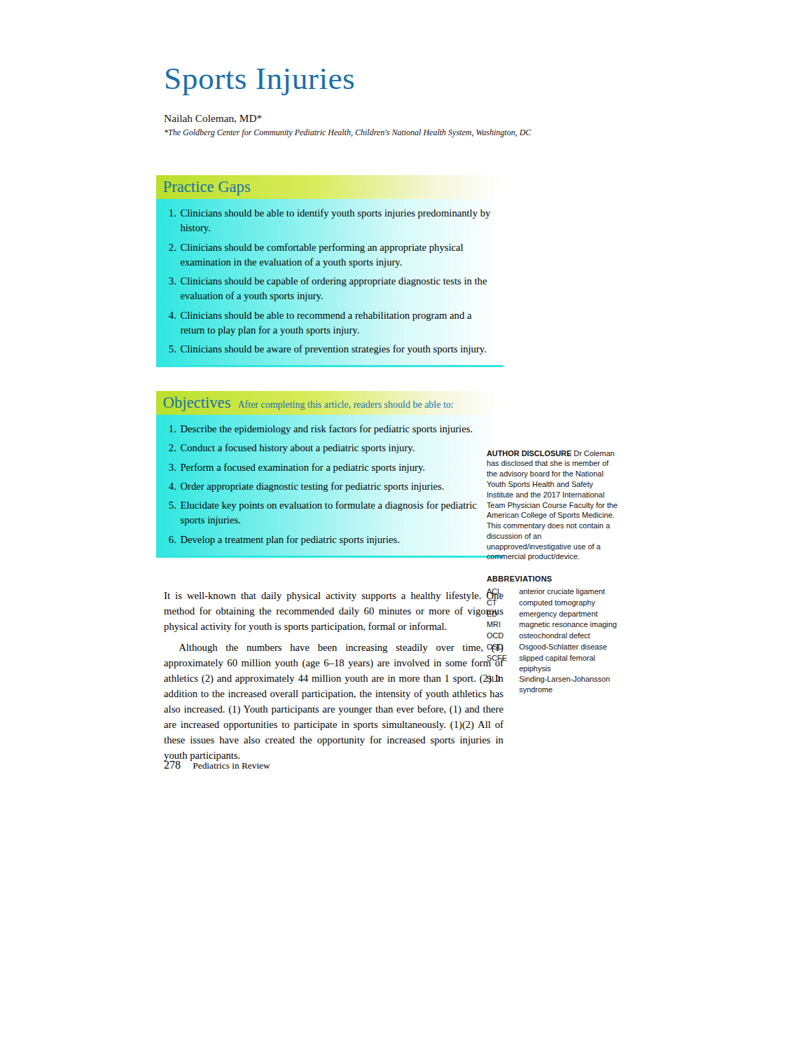Sports Injuries
Nailah Coleman, MD*
*The Goldberg Center for Community Pediatric Health, Children's National Health System, Washington, DC
Practice Gaps
Clinicians should be able to identify youth sports injuries predominantly by history.
Clinicians should be comfortable performing an appropriate physical examination in the evaluation of a youth sports injury.
Clinicians should be capable of ordering appropriate diagnostic tests in the evaluation of a youth sports injury.
Clinicians should be able to recommend a rehabilitation program and a return to play plan for a youth sports injury.
Clinicians should be aware of prevention strategies for youth sports injury.
Objectives
After completing this article, readers should be able to:
Describe the epidemiology and risk factors for pediatric sports injuries.
Conduct a focused history about a pediatric sports injury.
Perform a focused examination for a pediatric sports injury.
Order appropriate diagnostic testing for pediatric sports injuries.
Elucidate key points on evaluation to formulate a diagnosis for pediatric sports injuries.
Develop a treatment plan for pediatric sports injuries.
It is well-known that daily physical activity supports a healthy lifestyle. One method for obtaining the recommended daily 60 minutes or more of vigorous physical activity for youth is sports participation, formal or informal.
Although the numbers have been increasing steadily over time, (1) approximately 60 million youth (age 6–18 years) are involved in some form of athletics (2) and approximately 44 million youth are in more than 1 sport. (2) In addition to the increased overall participation, the intensity of youth athletics has also increased. (1) Youth participants are younger than ever before, (1) and there are increased opportunities to participate in sports simultaneously. (1)(2) All of these issues have also created the opportunity for increased sports injuries in youth participants.
AUTHOR DISCLOSURE Dr Coleman has disclosed that she is member of the advisory board for the National Youth Sports Health and Safety Institute and the 2017 International Team Physician Course Faculty for the American College of Sports Medicine. This commentary does not contain a discussion of an unapproved/investigative use of a commercial product/device.
ABBREVIATIONS
| ACL | anterior cruciate ligament |
| CT | computed tomography |
| ED | emergency department |
| MRI | magnetic resonance imaging |
| OCD | osteochondral defect |
| OSD | Osgood-Schlatter disease |
| SCFE | slipped capital femoral epiphysis |
| SLJ | Sinding-Larsen-Johansson syndrome |
278 Pediatrics in Review